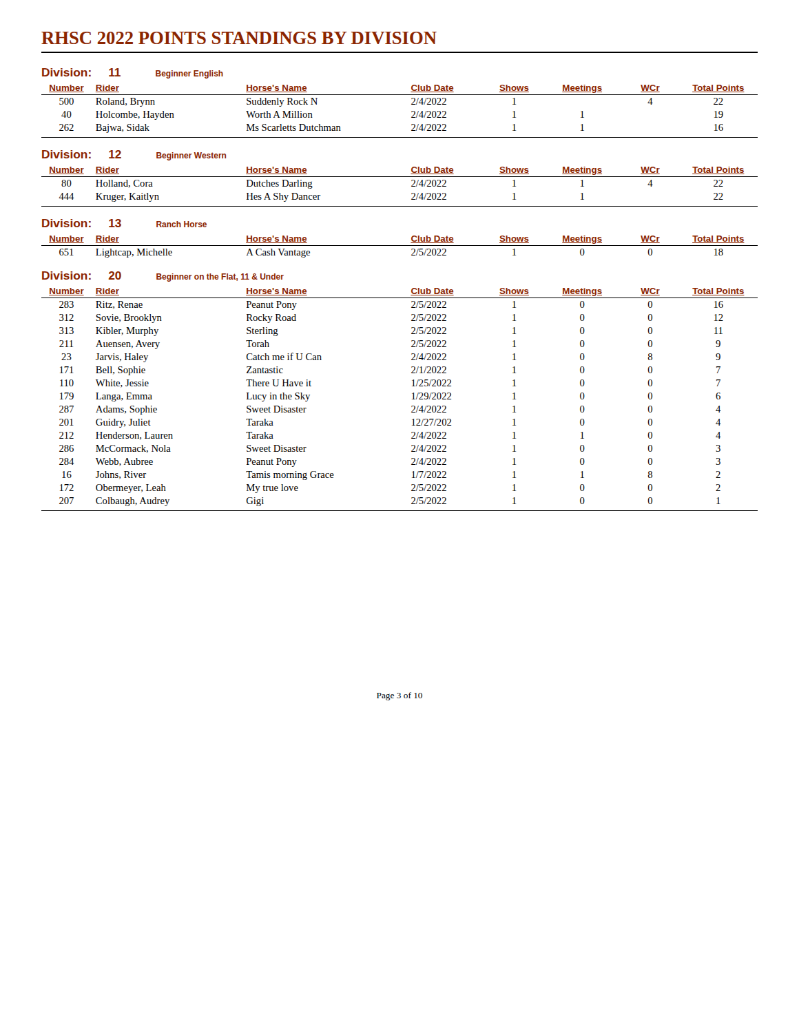RHSC 2022 POINTS STANDINGS BY DIVISION
Division: 11 Beginner English
| Number | Rider | Horse's Name | Club Date | Shows | Meetings | WCr | Total Points |
| --- | --- | --- | --- | --- | --- | --- | --- |
| 500 | Roland, Brynn | Suddenly Rock N | 2/4/2022 | 1 | | 4 | 22 |
| 40 | Holcombe, Hayden | Worth A Million | 2/4/2022 | 1 | 1 | | 19 |
| 262 | Bajwa, Sidak | Ms Scarletts Dutchman | 2/4/2022 | 1 | 1 | | 16 |
Division: 12 Beginner Western
| Number | Rider | Horse's Name | Club Date | Shows | Meetings | WCr | Total Points |
| --- | --- | --- | --- | --- | --- | --- | --- |
| 80 | Holland, Cora | Dutches Darling | 2/4/2022 | 1 | 1 | 4 | 22 |
| 444 | Kruger, Kaitlyn | Hes A Shy Dancer | 2/4/2022 | 1 | 1 | | 22 |
Division: 13 Ranch Horse
| Number | Rider | Horse's Name | Club Date | Shows | Meetings | WCr | Total Points |
| --- | --- | --- | --- | --- | --- | --- | --- |
| 651 | Lightcap, Michelle | A Cash Vantage | 2/5/2022 | 1 | 0 | 0 | 18 |
Division: 20 Beginner on the Flat, 11 & Under
| Number | Rider | Horse's Name | Club Date | Shows | Meetings | WCr | Total Points |
| --- | --- | --- | --- | --- | --- | --- | --- |
| 283 | Ritz, Renae | Peanut Pony | 2/5/2022 | 1 | 0 | 0 | 16 |
| 312 | Sovie, Brooklyn | Rocky Road | 2/5/2022 | 1 | 0 | 0 | 12 |
| 313 | Kibler, Murphy | Sterling | 2/5/2022 | 1 | 0 | 0 | 11 |
| 211 | Auensen, Avery | Torah | 2/5/2022 | 1 | 0 | 0 | 9 |
| 23 | Jarvis, Haley | Catch me if U Can | 2/4/2022 | 1 | 0 | 8 | 9 |
| 171 | Bell, Sophie | Zantastic | 2/1/2022 | 1 | 0 | 0 | 7 |
| 110 | White, Jessie | There U Have it | 1/25/2022 | 1 | 0 | 0 | 7 |
| 179 | Langa, Emma | Lucy in the Sky | 1/29/2022 | 1 | 0 | 0 | 6 |
| 287 | Adams, Sophie | Sweet Disaster | 2/4/2022 | 1 | 0 | 0 | 4 |
| 201 | Guidry, Juliet | Taraka | 12/27/202 | 1 | 0 | 0 | 4 |
| 212 | Henderson, Lauren | Taraka | 2/4/2022 | 1 | 1 | 0 | 4 |
| 286 | McCormack, Nola | Sweet Disaster | 2/4/2022 | 1 | 0 | 0 | 3 |
| 284 | Webb, Aubree | Peanut Pony | 2/4/2022 | 1 | 0 | 0 | 3 |
| 16 | Johns, River | Tamis morning Grace | 1/7/2022 | 1 | 1 | 8 | 2 |
| 172 | Obermeyer, Leah | My true love | 2/5/2022 | 1 | 0 | 0 | 2 |
| 207 | Colbaugh, Audrey | Gigi | 2/5/2022 | 1 | 0 | 0 | 1 |
Page 3 of 10